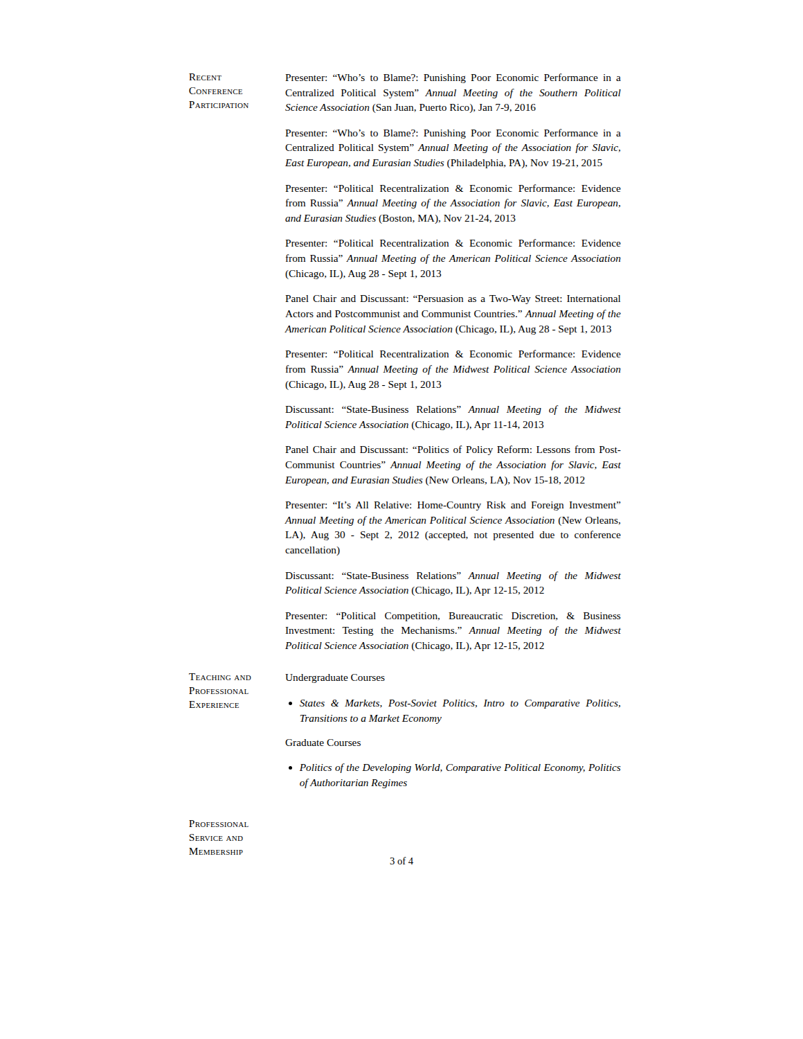| Recent Conference Participation | Presenter: “Who’s to Blame?: Punishing Poor Economic Performance in a Centralized Political System” Annual Meeting of the Southern Political Science Association (San Juan, Puerto Rico), Jan 7-9, 2016 Presenter: “Who’s to Blame?: Punishing Poor Economic Performance in a Centralized Political System” Annual Meeting of the Association for Slavic, East European, and Eurasian Studies (Philadelphia, PA), Nov 19-21, 2015 Presenter: “Political Recentralization & Economic Performance: Evidence from Russia” Annual Meeting of the Association for Slavic, East European, and Eurasian Studies (Boston, MA), Nov 21-24, 2013 Presenter: “Political Recentralization & Economic Performance: Evidence from Russia” Annual Meeting of the American Political Science Association (Chicago, IL), Aug 28 - Sept 1, 2013 Panel Chair and Discussant: “Persuasion as a Two-Way Street: International Actors and Postcommunist and Communist Countries.” Annual Meeting of the American Political Science Association (Chicago, IL), Aug 28 - Sept 1, 2013 Presenter: “Political Recentralization & Economic Performance: Evidence from Russia” Annual Meeting of the Midwest Political Science Association (Chicago, IL), Aug 28 - Sept 1, 2013 Discussant: “State-Business Relations” Annual Meeting of the Midwest Political Science Association (Chicago, IL), Apr 11-14, 2013 Panel Chair and Discussant: “Politics of Policy Reform: Lessons from Post-Communist Countries” Annual Meeting of the Association for Slavic, East European, and Eurasian Studies (New Orleans, LA), Nov 15-18, 2012 Presenter: “It’s All Relative: Home-Country Risk and Foreign Investment” Annual Meeting of the American Political Science Association (New Orleans, LA), Aug 30 - Sept 2, 2012 (accepted, not presented due to conference cancellation) Discussant: “State-Business Relations” Annual Meeting of the Midwest Political Science Association (Chicago, IL), Apr 12-15, 2012 Presenter: “Political Competition, Bureaucratic Discretion, & Business Investment: Testing the Mechanisms.” Annual Meeting of the Midwest Political Science Association (Chicago, IL), Apr 12-15, 2012 |
| Teaching and Professional Experience | Undergraduate Courses States & Markets, Post-Soviet Politics, Intro to Comparative Politics, Transitions to a Market Economy Graduate Courses Politics of the Developing World, Comparative Political Economy, Politics of Authoritarian Regimes |
| Professional Service and Membership | |
3 of 4